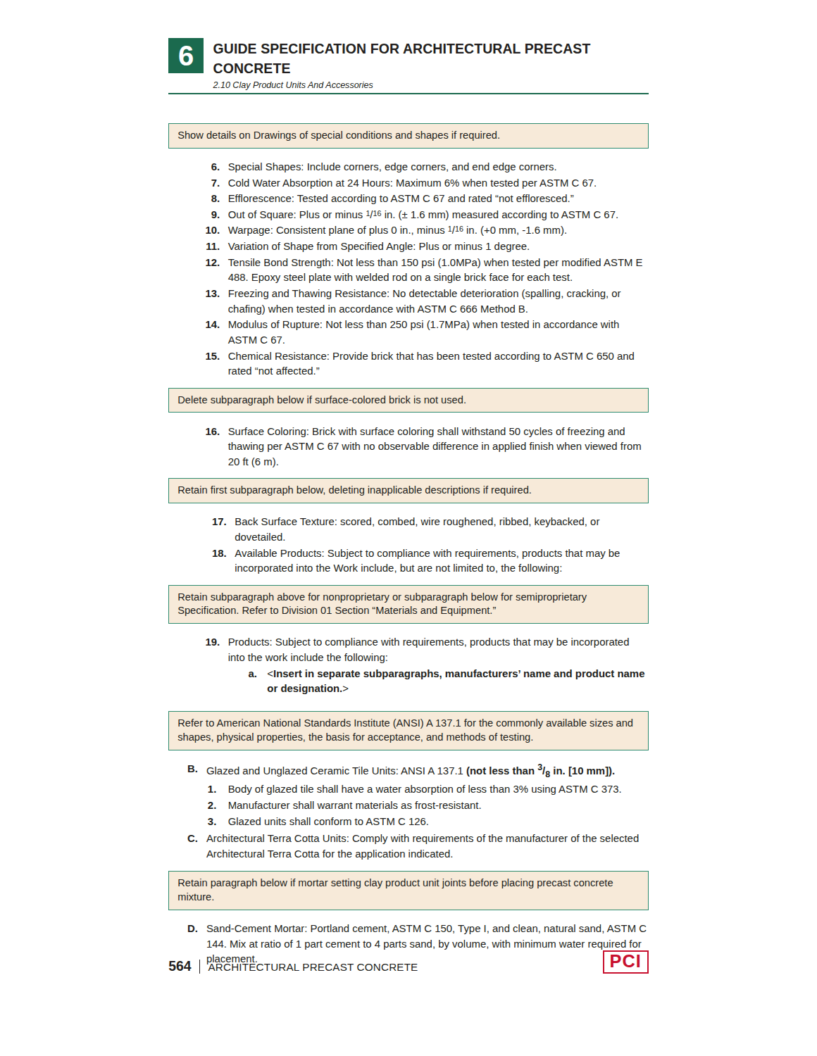6
Guide Specification for Architectural Precast Concrete
2.10 Clay Product Units And Accessories
Show details on Drawings of special conditions and shapes if required.
6. Special Shapes: Include corners, edge corners, and end edge corners.
7. Cold Water Absorption at 24 Hours: Maximum 6% when tested per ASTM C 67.
8. Efflorescence: Tested according to ASTM C 67 and rated “not effloresced.”
9. Out of Square: Plus or minus 1/16 in. (± 1.6 mm) measured according to ASTM C 67.
10. Warpage: Consistent plane of plus 0 in., minus 1/16 in. (+0 mm, -1.6 mm).
11. Variation of Shape from Specified Angle: Plus or minus 1 degree.
12. Tensile Bond Strength: Not less than 150 psi (1.0MPa) when tested per modified ASTM E 488. Epoxy steel plate with welded rod on a single brick face for each test.
13. Freezing and Thawing Resistance: No detectable deterioration (spalling, cracking, or chafing) when tested in accordance with ASTM C 666 Method B.
14. Modulus of Rupture: Not less than 250 psi (1.7MPa) when tested in accordance with ASTM C 67.
15. Chemical Resistance: Provide brick that has been tested according to ASTM C 650 and rated “not affected.”
Delete subparagraph below if surface-colored brick is not used.
16. Surface Coloring: Brick with surface coloring shall withstand 50 cycles of freezing and thawing per ASTM C 67 with no observable difference in applied finish when viewed from 20 ft (6 m).
Retain first subparagraph below, deleting inapplicable descriptions if required.
17. Back Surface Texture: scored, combed, wire roughened, ribbed, keybacked, or dovetailed.
18. Available Products: Subject to compliance with requirements, products that may be incorporated into the Work include, but are not limited to, the following:
Retain subparagraph above for nonproprietary or subparagraph below for semiproprietary Specification. Refer to Division 01 Section “Materials and Equipment.”
19. Products: Subject to compliance with requirements, products that may be incorporated into the work include the following:
a.<Insert in separate subparagraphs, manufacturers’ name and product name or designation.>
Refer to American National Standards Institute (ANSI) A 137.1 for the commonly available sizes and shapes, physical properties, the basis for acceptance, and methods of testing.
B. Glazed and Unglazed Ceramic Tile Units: ANSI A 137.1 (not less than 3/8 in. [10 mm]).
1. Body of glazed tile shall have a water absorption of less than 3% using ASTM C 373.
2. Manufacturer shall warrant materials as frost-resistant.
3. Glazed units shall conform to ASTM C 126.
C. Architectural Terra Cotta Units: Comply with requirements of the manufacturer of the selected Architectural Terra Cotta for the application indicated.
Retain paragraph below if mortar setting clay product unit joints before placing precast concrete mixture.
D. Sand-Cement Mortar: Portland cement, ASTM C 150, Type I, and clean, natural sand, ASTM C 144. Mix at ratio of 1 part cement to 4 parts sand, by volume, with minimum water required for placement.
564 Architectural Precast Concrete
PCI